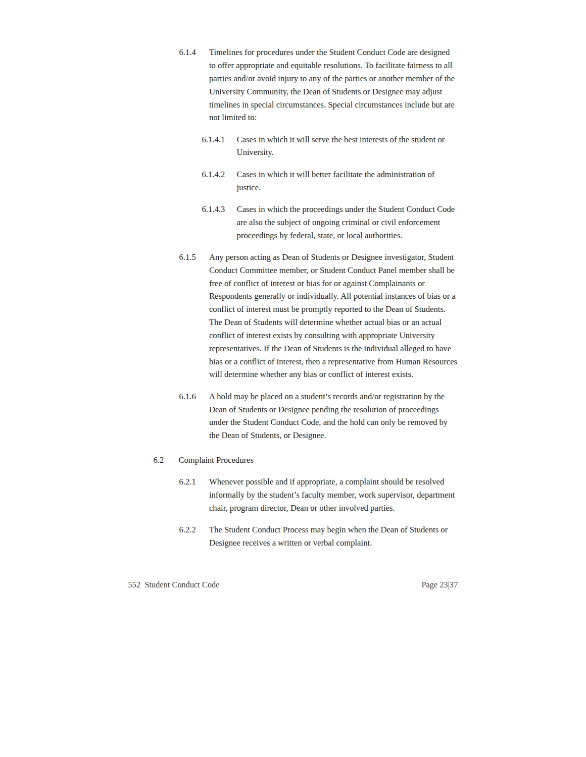6.1.4
Timelines for procedures under the Student Conduct Code are designed to offer appropriate and equitable resolutions. To facilitate fairness to all parties and/or avoid injury to any of the parties or another member of the University Community, the Dean of Students or Designee may adjust timelines in special circumstances. Special circumstances include but are not limited to:
6.1.4.1
Cases in which it will serve the best interests of the student or University.
6.1.4.2
Cases in which it will better facilitate the administration of justice.
6.1.4.3
Cases in which the proceedings under the Student Conduct Code are also the subject of ongoing criminal or civil enforcement proceedings by federal, state, or local authorities.
6.1.5
Any person acting as Dean of Students or Designee investigator, Student Conduct Committee member, or Student Conduct Panel member shall be free of conflict of interest or bias for or against Complainants or Respondents generally or individually. All potential instances of bias or a conflict of interest must be promptly reported to the Dean of Students. The Dean of Students will determine whether actual bias or an actual conflict of interest exists by consulting with appropriate University representatives. If the Dean of Students is the individual alleged to have bias or a conflict of interest, then a representative from Human Resources will determine whether any bias or conflict of interest exists.
6.1.6
A hold may be placed on a student’s records and/or registration by the Dean of Students or Designee pending the resolution of proceedings under the Student Conduct Code, and the hold can only be removed by the Dean of Students, or Designee.
6.2
Complaint Procedures
6.2.1
Whenever possible and if appropriate, a complaint should be resolved informally by the student’s faculty member, work supervisor, department chair, program director, Dean or other involved parties.
6.2.2
The Student Conduct Process may begin when the Dean of Students or Designee receives a written or verbal complaint.
552 Student Conduct Code
Page 23|37